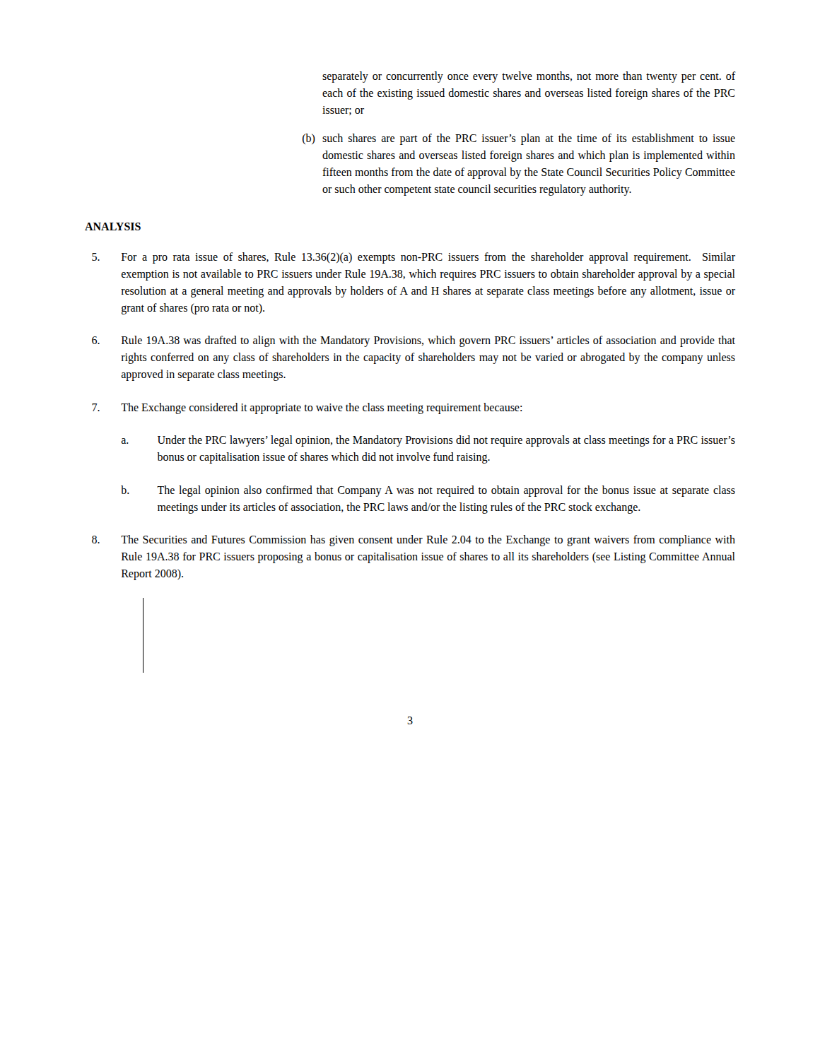separately or concurrently once every twelve months, not more than twenty per cent. of each of the existing issued domestic shares and overseas listed foreign shares of the PRC issuer; or
(b) such shares are part of the PRC issuer’s plan at the time of its establishment to issue domestic shares and overseas listed foreign shares and which plan is implemented within fifteen months from the date of approval by the State Council Securities Policy Committee or such other competent state council securities regulatory authority.
ANALYSIS
5.
For a pro rata issue of shares, Rule 13.36(2)(a) exempts non-PRC issuers from the shareholder approval requirement. Similar exemption is not available to PRC issuers under Rule 19A.38, which requires PRC issuers to obtain shareholder approval by a special resolution at a general meeting and approvals by holders of A and H shares at separate class meetings before any allotment, issue or grant of shares (pro rata or not).
6.
Rule 19A.38 was drafted to align with the Mandatory Provisions, which govern PRC issuers’ articles of association and provide that rights conferred on any class of shareholders in the capacity of shareholders may not be varied or abrogated by the company unless approved in separate class meetings.
7.
The Exchange considered it appropriate to waive the class meeting requirement because:
a.
Under the PRC lawyers’ legal opinion, the Mandatory Provisions did not require approvals at class meetings for a PRC issuer’s bonus or capitalisation issue of shares which did not involve fund raising.
b.
The legal opinion also confirmed that Company A was not required to obtain approval for the bonus issue at separate class meetings under its articles of association, the PRC laws and/or the listing rules of the PRC stock exchange.
8.
The Securities and Futures Commission has given consent under Rule 2.04 to the Exchange to grant waivers from compliance with Rule 19A.38 for PRC issuers proposing a bonus or capitalisation issue of shares to all its shareholders (see Listing Committee Annual Report 2008).
3